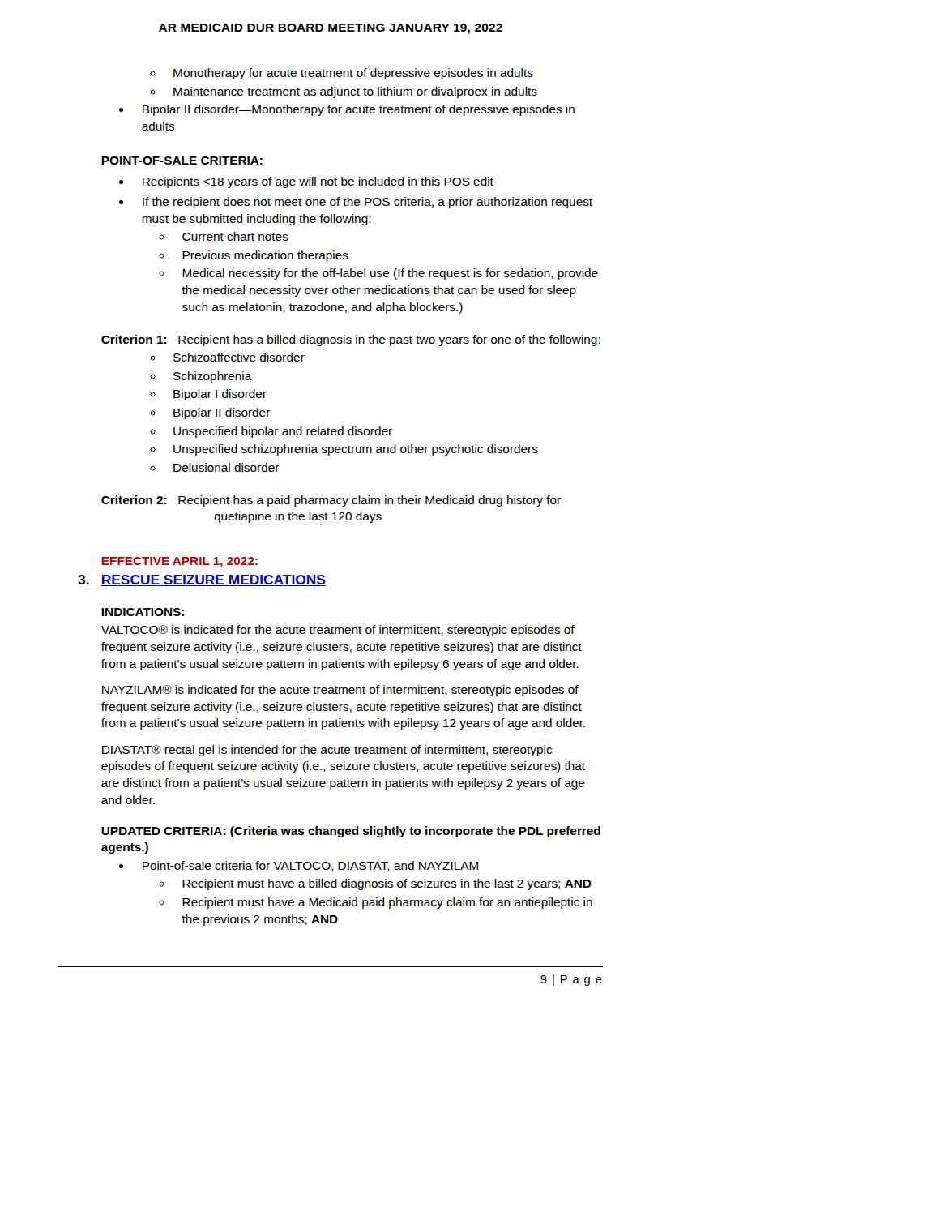AR MEDICAID DUR BOARD MEETING JANUARY 19, 2022
Monotherapy for acute treatment of depressive episodes in adults
Maintenance treatment as adjunct to lithium or divalproex in adults
Bipolar II disorder—Monotherapy for acute treatment of depressive episodes in adults
POINT-OF-SALE CRITERIA:
Recipients <18 years of age will not be included in this POS edit
If the recipient does not meet one of the POS criteria, a prior authorization request must be submitted including the following:
Current chart notes
Previous medication therapies
Medical necessity for the off-label use (If the request is for sedation, provide the medical necessity over other medications that can be used for sleep such as melatonin, trazodone, and alpha blockers.)
Criterion 1: Recipient has a billed diagnosis in the past two years for one of the following:
Schizoaffective disorder
Schizophrenia
Bipolar I disorder
Bipolar II disorder
Unspecified bipolar and related disorder
Unspecified schizophrenia spectrum and other psychotic disorders
Delusional disorder
Criterion 2: Recipient has a paid pharmacy claim in their Medicaid drug history for quetiapine in the last 120 days
EFFECTIVE APRIL 1, 2022:
3. RESCUE SEIZURE MEDICATIONS
INDICATIONS:
VALTOCO® is indicated for the acute treatment of intermittent, stereotypic episodes of frequent seizure activity (i.e., seizure clusters, acute repetitive seizures) that are distinct from a patient's usual seizure pattern in patients with epilepsy 6 years of age and older.
NAYZILAM® is indicated for the acute treatment of intermittent, stereotypic episodes of frequent seizure activity (i.e., seizure clusters, acute repetitive seizures) that are distinct from a patient's usual seizure pattern in patients with epilepsy 12 years of age and older.
DIASTAT® rectal gel is intended for the acute treatment of intermittent, stereotypic episodes of frequent seizure activity (i.e., seizure clusters, acute repetitive seizures) that are distinct from a patient’s usual seizure pattern in patients with epilepsy 2 years of age and older.
UPDATED CRITERIA: (Criteria was changed slightly to incorporate the PDL preferred agents.)
Point-of-sale criteria for VALTOCO, DIASTAT, and NAYZILAM
Recipient must have a billed diagnosis of seizures in the last 2 years; AND
Recipient must have a Medicaid paid pharmacy claim for an antiepileptic in the previous 2 months; AND
9 | P a g e